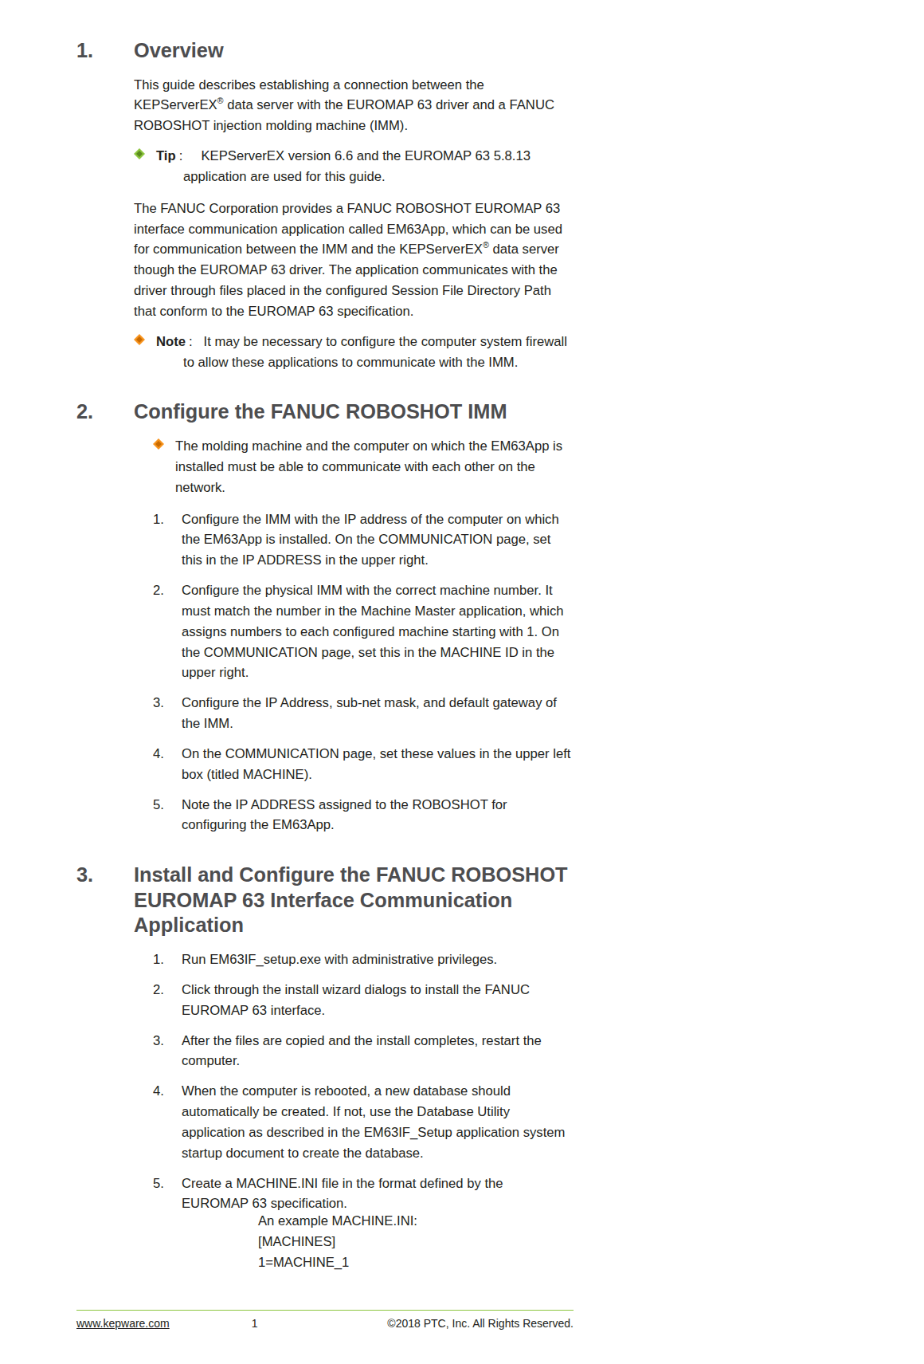1. Overview
This guide describes establishing a connection between the KEPServerEX® data server with the EUROMAP 63 driver and a FANUC ROBOSHOT injection molding machine (IMM).
Tip: KEPServerEX version 6.6 and the EUROMAP 63 5.8.13 application are used for this guide.
The FANUC Corporation provides a FANUC ROBOSHOT EUROMAP 63 interface communication application called EM63App, which can be used for communication between the IMM and the KEPServerEX® data server though the EUROMAP 63 driver. The application communicates with the driver through files placed in the configured Session File Directory Path that conform to the EUROMAP 63 specification.
Note: It may be necessary to configure the computer system firewall to allow these applications to communicate with the IMM.
2. Configure the FANUC ROBOSHOT IMM
The molding machine and the computer on which the EM63App is installed must be able to communicate with each other on the network.
Configure the IMM with the IP address of the computer on which the EM63App is installed. On the COMMUNICATION page, set this in the IP ADDRESS in the upper right.
Configure the physical IMM with the correct machine number. It must match the number in the Machine Master application, which assigns numbers to each configured machine starting with 1. On the COMMUNICATION page, set this in the MACHINE ID in the upper right.
Configure the IP Address, sub-net mask, and default gateway of the IMM.
On the COMMUNICATION page, set these values in the upper left box (titled MACHINE).
Note the IP ADDRESS assigned to the ROBOSHOT for configuring the EM63App.
3. Install and Configure the FANUC ROBOSHOT EUROMAP 63 Interface Communication Application
Run EM63IF_setup.exe with administrative privileges.
Click through the install wizard dialogs to install the FANUC EUROMAP 63 interface.
After the files are copied and the install completes, restart the computer.
When the computer is rebooted, a new database should automatically be created. If not, use the Database Utility application as described in the EM63IF_Setup application system startup document to create the database.
Create a MACHINE.INI file in the format defined by the EUROMAP 63 specification.
An example MACHINE.INI:
[MACHINES]
1=MACHINE_1
www.kepware.com 1 ©2018 PTC, Inc. All Rights Reserved.